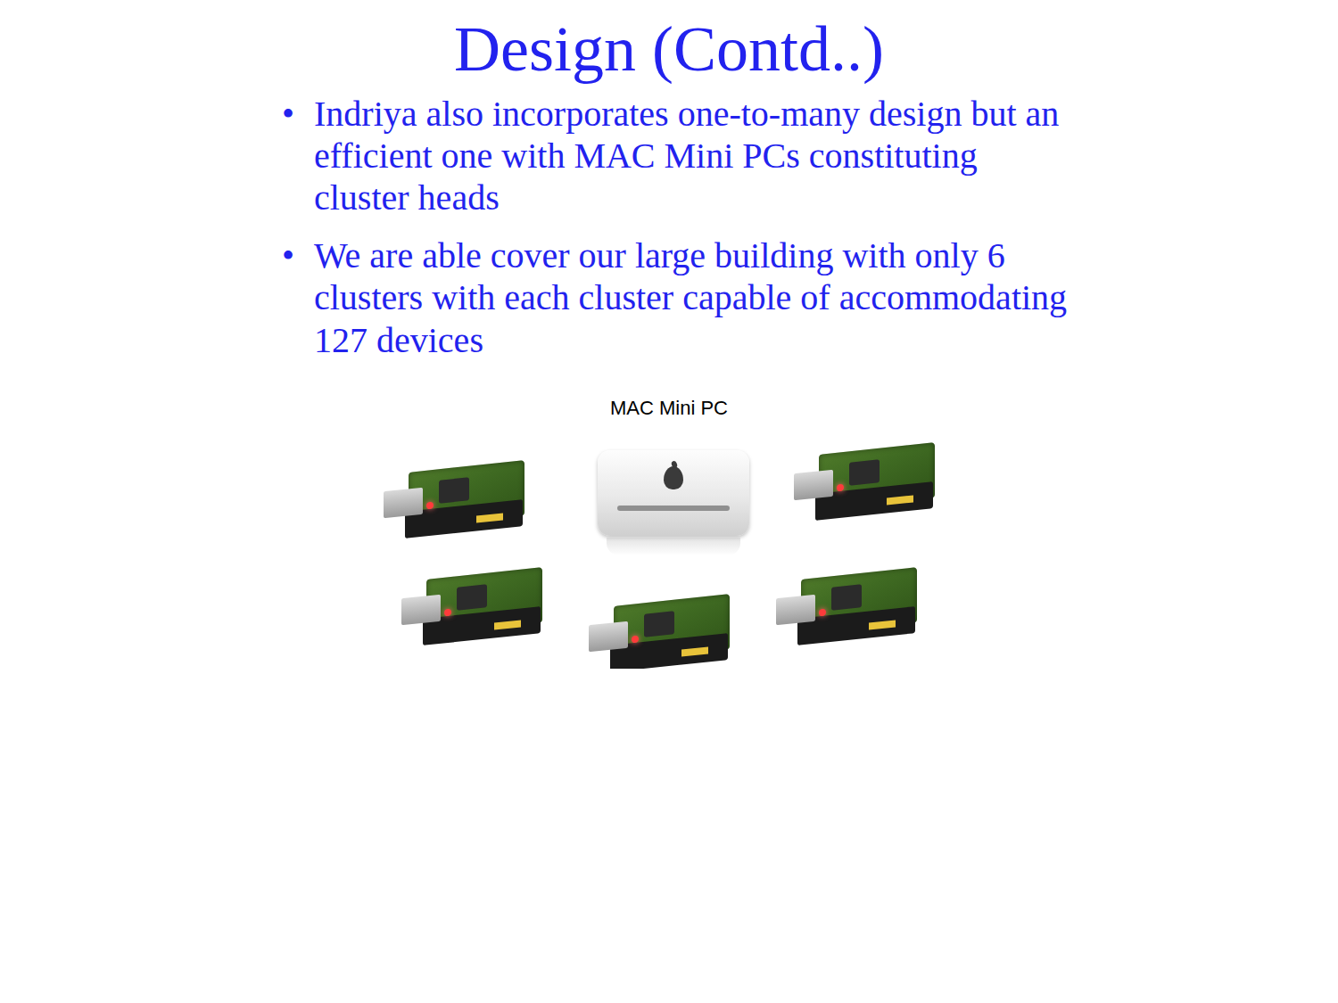Design (Contd..)
Indriya also incorporates one-to-many design but an efficient one with MAC Mini PCs constituting cluster heads
We are able cover our large building with only 6 clusters with each cluster capable of accommodating 127 devices
MAC Mini PC